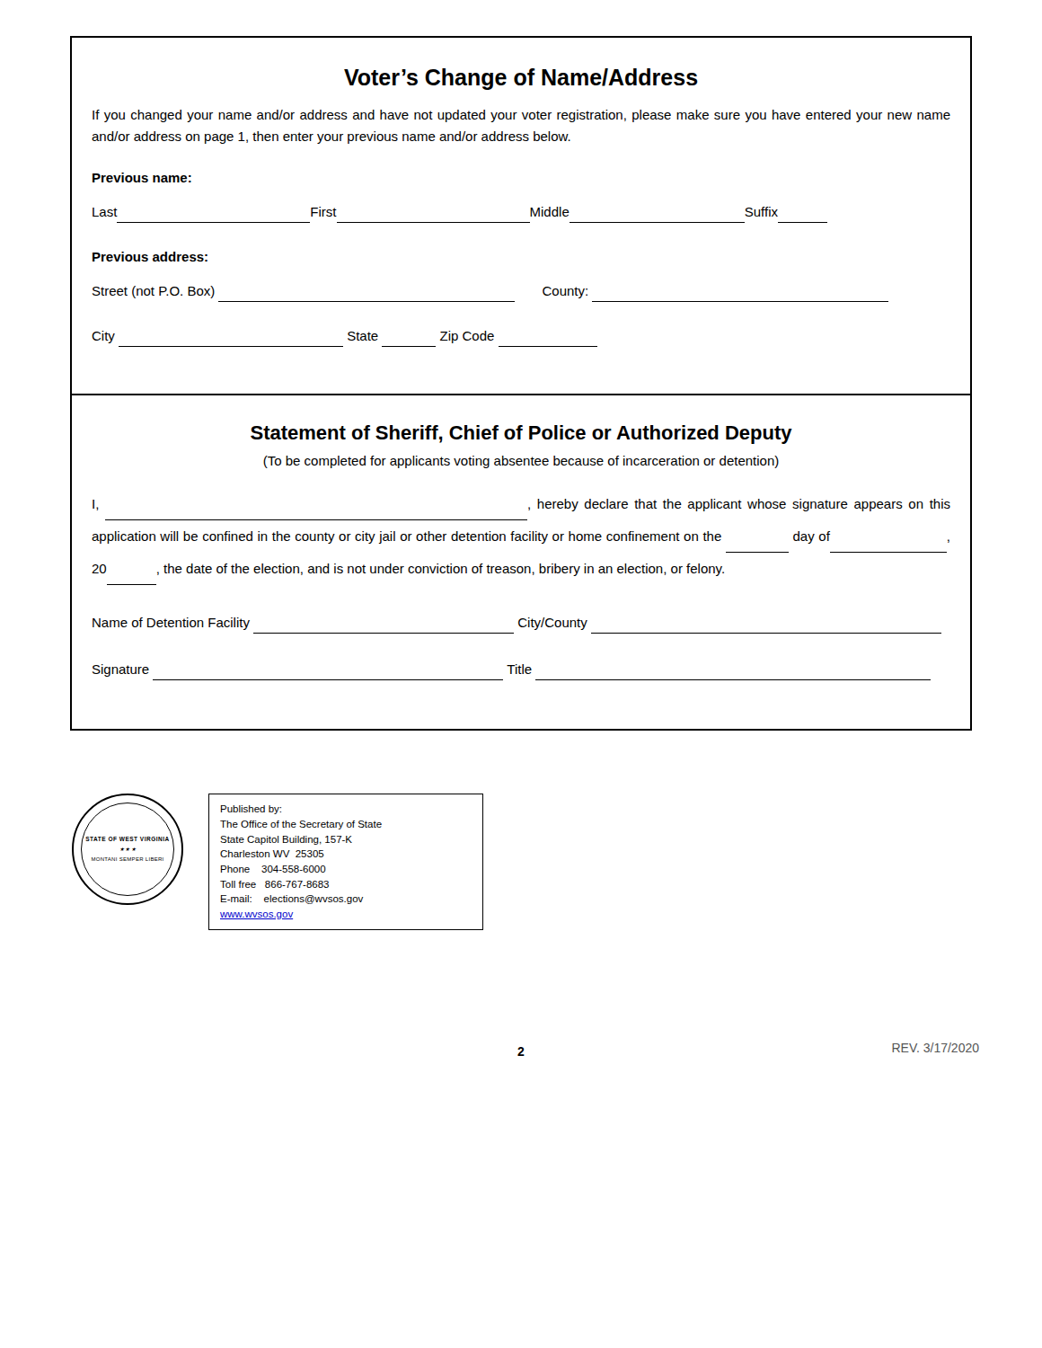Voter’s Change of Name/Address
If you changed your name and/or address and have not updated your voter registration, please make sure you have entered your new name and/or address on page 1, then enter your previous name and/or address below.
Previous name:
Last First Middle Suffix
Previous address:
Street (not P.O. Box) County:
City State Zip Code
Statement of Sheriff, Chief of Police or Authorized Deputy
(To be completed for applicants voting absentee because of incarceration or detention)
I, , hereby declare that the applicant whose signature appears on this application will be confined in the county or city jail or other detention facility or home confinement on the day of , 20 , the date of the election, and is not under conviction of treason, bribery in an election, or felony.
Name of Detention Facility City/County
Signature Title
STATE OF WEST VIRGINIA
★ ★ ★
MONTANI SEMPER LIBERI
Published by:
The Office of the Secretary of State
State Capitol Building, 157-K
Charleston WV 25305
Phone 304-558-6000
Toll free 866-767-8683
E-mail: elections@wvsos.gov
www.wvsos.gov
REV. 3/17/2020
2